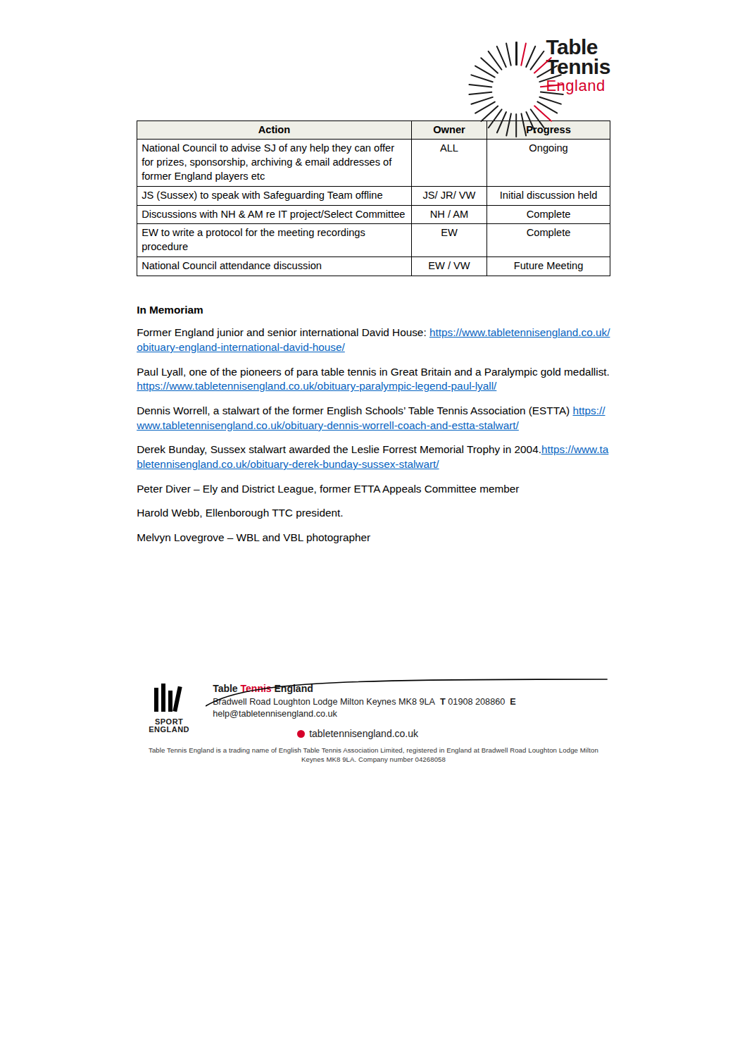Table Tennis England
| Action | Owner | Progress |
| --- | --- | --- |
| National Council to advise SJ of any help they can offer for prizes, sponsorship, archiving & email addresses of former England players etc | ALL | Ongoing |
| JS (Sussex) to speak with Safeguarding Team offline | JS/ JR/ VW | Initial discussion held |
| Discussions with NH & AM re IT project/Select Committee | NH / AM | Complete |
| EW to write a protocol for the meeting recordings procedure | EW | Complete |
| National Council attendance discussion | EW / VW | Future Meeting |
In Memoriam
Former England junior and senior international David House: https://www.tabletennisengland.co.uk/obituary-england-international-david-house/
Paul Lyall, one of the pioneers of para table tennis in Great Britain and a Paralympic gold medallist. https://www.tabletennisengland.co.uk/obituary-paralympic-legend-paul-lyall/
Dennis Worrell, a stalwart of the former English Schools’ Table Tennis Association (ESTTA) https://www.tabletennisengland.co.uk/obituary-dennis-worrell-coach-and-estta-stalwart/
Derek Bunday, Sussex stalwart awarded the Leslie Forrest Memorial Trophy in 2004.https://www.tabletennisengland.co.uk/obituary-derek-bunday-sussex-stalwart/
Peter Diver – Ely and District League, former ETTA Appeals Committee member
Harold Webb, Ellenborough TTC president.
Melvyn Lovegrove – WBL and VBL photographer
SPORT
ENGLAND
Table Tennis England
Bradwell Road Loughton Lodge Milton Keynes MK8 9LA T 01908 208860 E help@tabletennisengland.co.uk
tabletennisengland.co.uk
Table Tennis England is a trading name of English Table Tennis Association Limited, registered in England at Bradwell Road Loughton Lodge Milton Keynes MK8 9LA. Company number 04268058